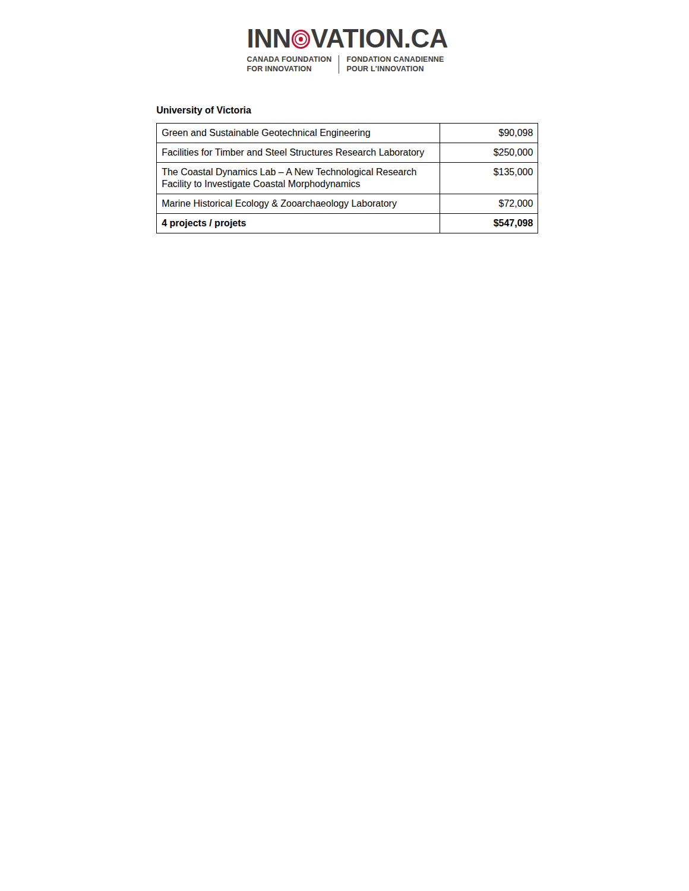INN VATION.CA
CANADA FOUNDATION
FOR INNOVATION
FONDATION CANADIENNE
POUR L'INNOVATION
University of Victoria
| Green and Sustainable Geotechnical Engineering | $90,098 |
| Facilities for Timber and Steel Structures Research Laboratory | $250,000 |
| The Coastal Dynamics Lab – A New Technological Research Facility to Investigate Coastal Morphodynamics | $135,000 |
| Marine Historical Ecology & Zooarchaeology Laboratory | $72,000 |
| 4 projects / projets | $547,098 |